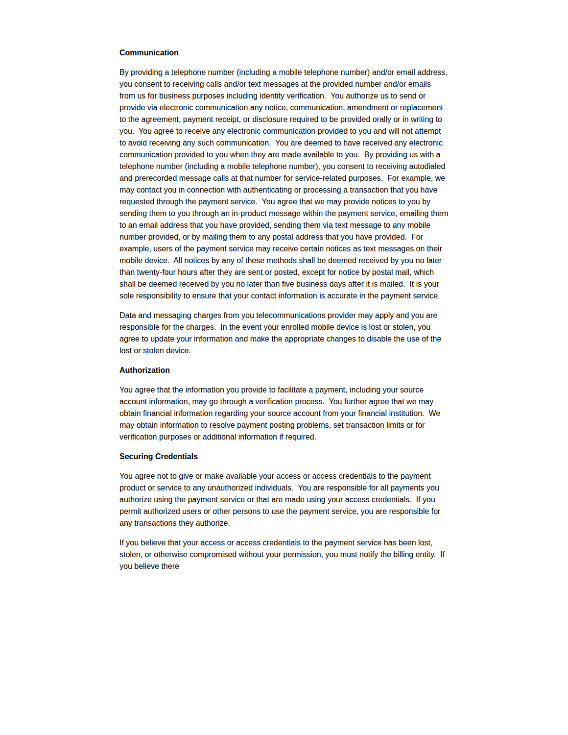Communication
By providing a telephone number (including a mobile telephone number) and/or email address, you consent to receiving calls and/or text messages at the provided number and/or emails from us for business purposes including identity verification. You authorize us to send or provide via electronic communication any notice, communication, amendment or replacement to the agreement, payment receipt, or disclosure required to be provided orally or in writing to you. You agree to receive any electronic communication provided to you and will not attempt to avoid receiving any such communication. You are deemed to have received any electronic communication provided to you when they are made available to you. By providing us with a telephone number (including a mobile telephone number), you consent to receiving autodialed and prerecorded message calls at that number for service-related purposes. For example, we may contact you in connection with authenticating or processing a transaction that you have requested through the payment service. You agree that we may provide notices to you by sending them to you through an in-product message within the payment service, emailing them to an email address that you have provided, sending them via text message to any mobile number provided, or by mailing them to any postal address that you have provided. For example, users of the payment service may receive certain notices as text messages on their mobile device. All notices by any of these methods shall be deemed received by you no later than twenty-four hours after they are sent or posted, except for notice by postal mail, which shall be deemed received by you no later than five business days after it is mailed. It is your sole responsibility to ensure that your contact information is accurate in the payment service.
Data and messaging charges from you telecommunications provider may apply and you are responsible for the charges. In the event your enrolled mobile device is lost or stolen, you agree to update your information and make the appropriate changes to disable the use of the lost or stolen device.
Authorization
You agree that the information you provide to facilitate a payment, including your source account information, may go through a verification process. You further agree that we may obtain financial information regarding your source account from your financial institution. We may obtain information to resolve payment posting problems, set transaction limits or for verification purposes or additional information if required.
Securing Credentials
You agree not to give or make available your access or access credentials to the payment product or service to any unauthorized individuals. You are responsible for all payments you authorize using the payment service or that are made using your access credentials. If you permit authorized users or other persons to use the payment service, you are responsible for any transactions they authorize.
If you believe that your access or access credentials to the payment service has been lost, stolen, or otherwise compromised without your permission, you must notify the billing entity. If you believe there